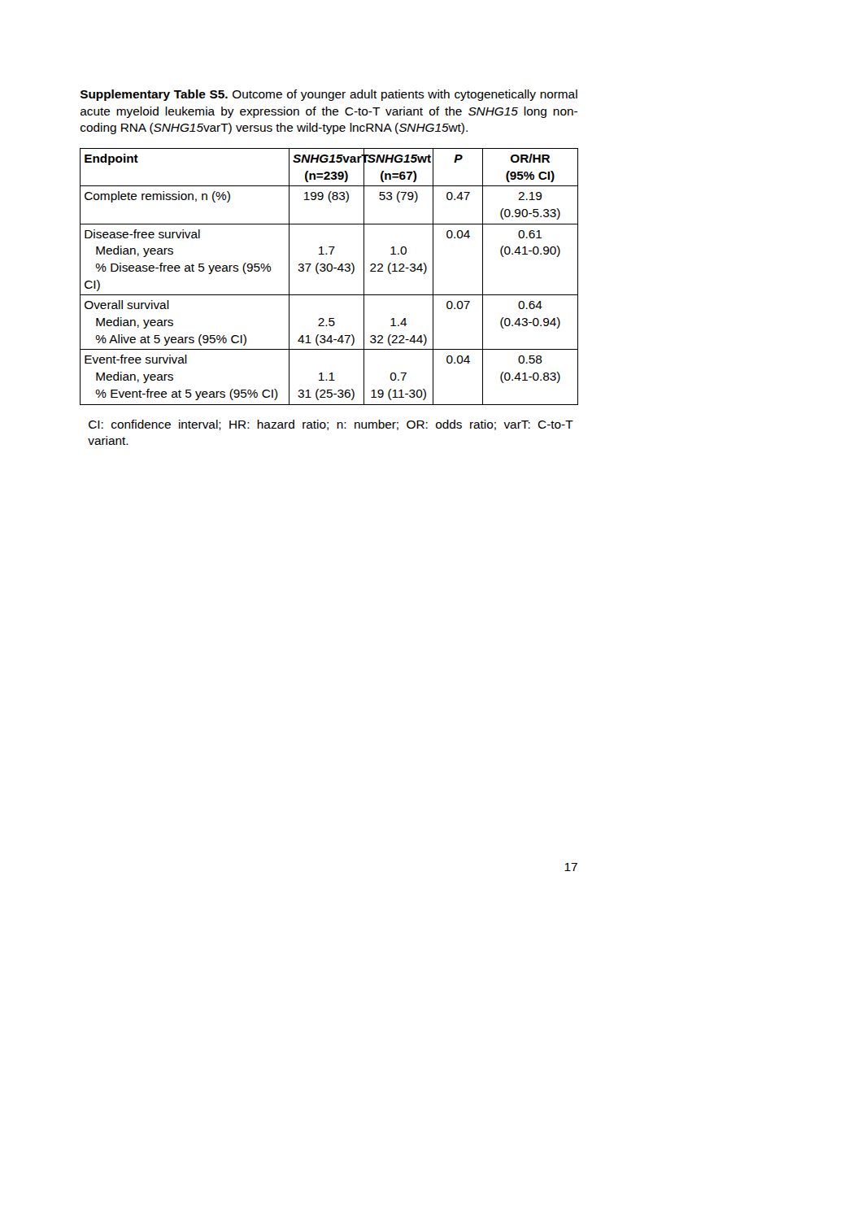Supplementary Table S5. Outcome of younger adult patients with cytogenetically normal acute myeloid leukemia by expression of the C-to-T variant of the SNHG15 long non-coding RNA (SNHG15varT) versus the wild-type lncRNA (SNHG15wt).
| Endpoint | SNHG15 varT (n=239) | SNHG15 wt (n=67) | P | OR/HR (95% CI) |
| --- | --- | --- | --- | --- |
| Complete remission, n (%) | 199 (83) | 53 (79) | 0.47 | 2.19 (0.90-5.33) |
| Disease-free survival Median, years % Disease-free at 5 years (95% CI) | 1.7 37 (30-43) | 1.0 22 (12-34) | 0.04 | 0.61 (0.41-0.90) |
| Overall survival Median, years % Alive at 5 years (95% CI) | 2.5 41 (34-47) | 1.4 32 (22-44) | 0.07 | 0.64 (0.43-0.94) |
| Event-free survival Median, years % Event-free at 5 years (95% CI) | 1.1 31 (25-36) | 0.7 19 (11-30) | 0.04 | 0.58 (0.41-0.83) |
CI: confidence interval; HR: hazard ratio; n: number; OR: odds ratio; varT: C-to-T variant.
17